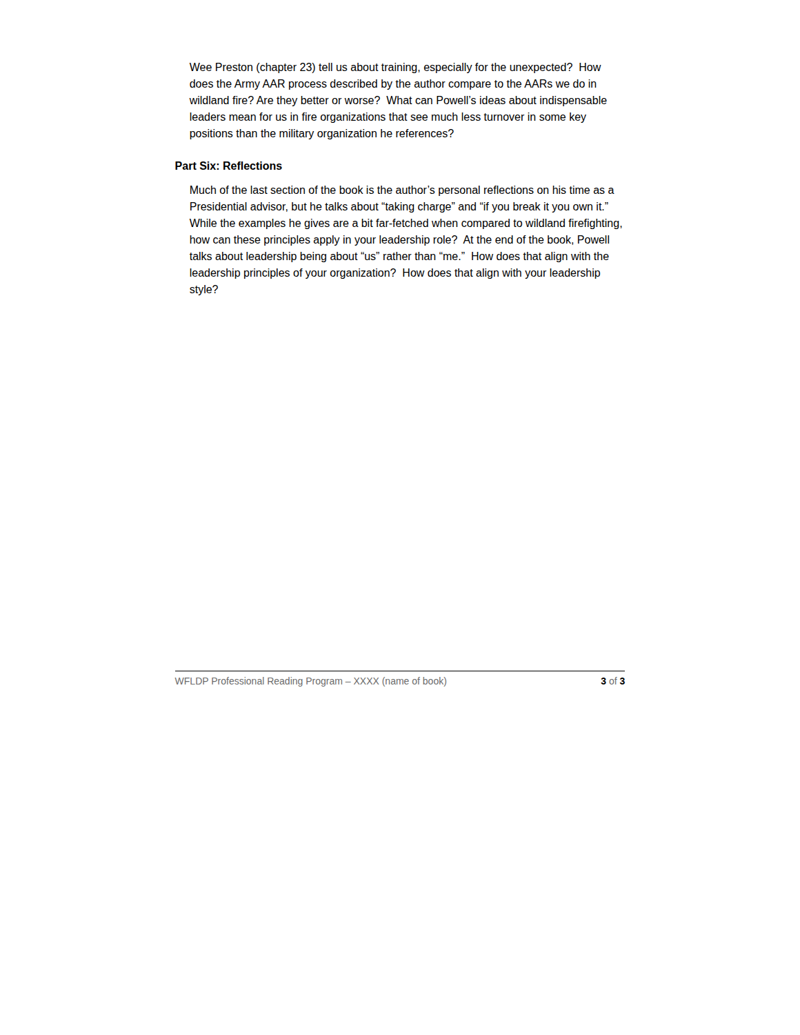Wee Preston (chapter 23) tell us about training, especially for the unexpected? How does the Army AAR process described by the author compare to the AARs we do in wildland fire? Are they better or worse? What can Powell’s ideas about indispensable leaders mean for us in fire organizations that see much less turnover in some key positions than the military organization he references?
Part Six: Reflections
Much of the last section of the book is the author’s personal reflections on his time as a Presidential advisor, but he talks about “taking charge” and “if you break it you own it.” While the examples he gives are a bit far-fetched when compared to wildland firefighting, how can these principles apply in your leadership role? At the end of the book, Powell talks about leadership being about “us” rather than “me.” How does that align with the leadership principles of your organization? How does that align with your leadership style?
WFLDP Professional Reading Program – XXXX (name of book) 3 of 3